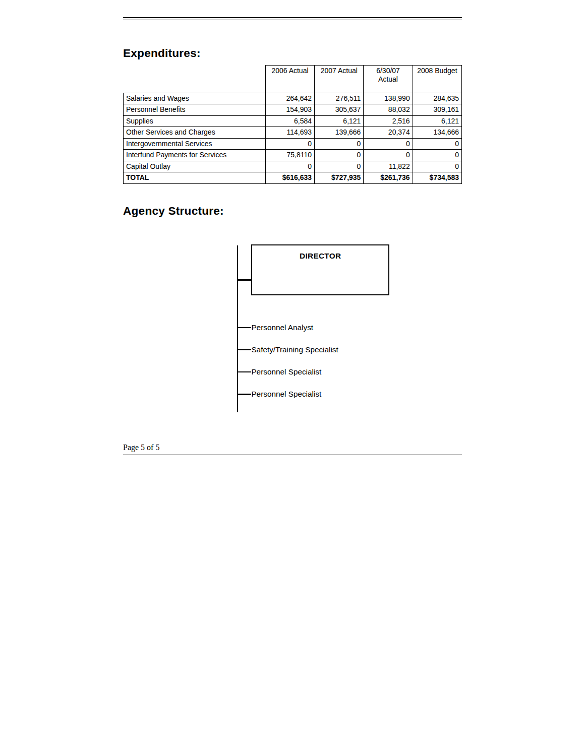Expenditures:
| | 2006 Actual | 2007 Actual | 6/30/07 Actual | 2008 Budget |
| --- | --- | --- | --- | --- |
| Salaries and Wages | 264,642 | 276,511 | 138,990 | 284,635 |
| Personnel Benefits | 154,903 | 305,637 | 88,032 | 309,161 |
| Supplies | 6,584 | 6,121 | 2,516 | 6,121 |
| Other Services and Charges | 114,693 | 139,666 | 20,374 | 134,666 |
| Intergovernmental Services | 0 | 0 | 0 | 0 |
| Interfund Payments for Services | 75,8110 | 0 | 0 | 0 |
| Capital Outlay | 0 | 0 | 11,822 | 0 |
| TOTAL | $616,633 | $727,935 | $261,736 | $734,583 |
Agency Structure:
DIRECTOR
Personnel Analyst
Safety/Training Specialist
Personnel Specialist
Personnel Specialist
Page 5 of 5